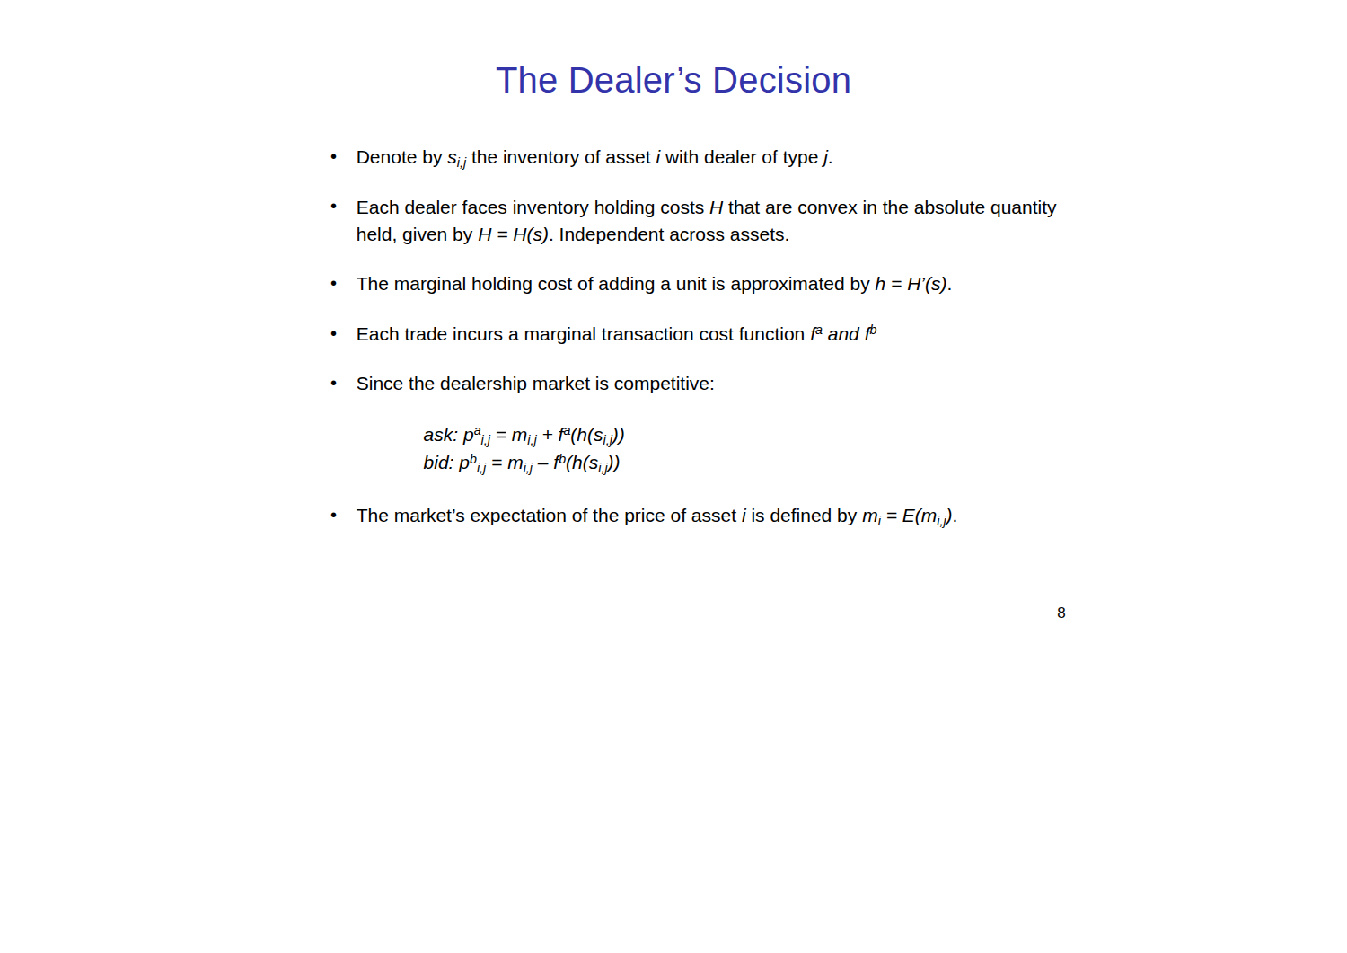The Dealer’s Decision
Denote by si,j the inventory of asset i with dealer of type j.
Each dealer faces inventory holding costs H that are convex in the absolute quantity held, given by H = H(s). Independent across assets.
The marginal holding cost of adding a unit is approximated by h = H’(s).
Each trade incurs a marginal transaction cost function fa and fb
Since the dealership market is competitive:
ask: pai,j = mi,j + fa(h(si,j))
bid: pbi,j = mi,j – fb(h(si,j))
The market’s expectation of the price of asset i is defined by mi = E(mi,j).
8